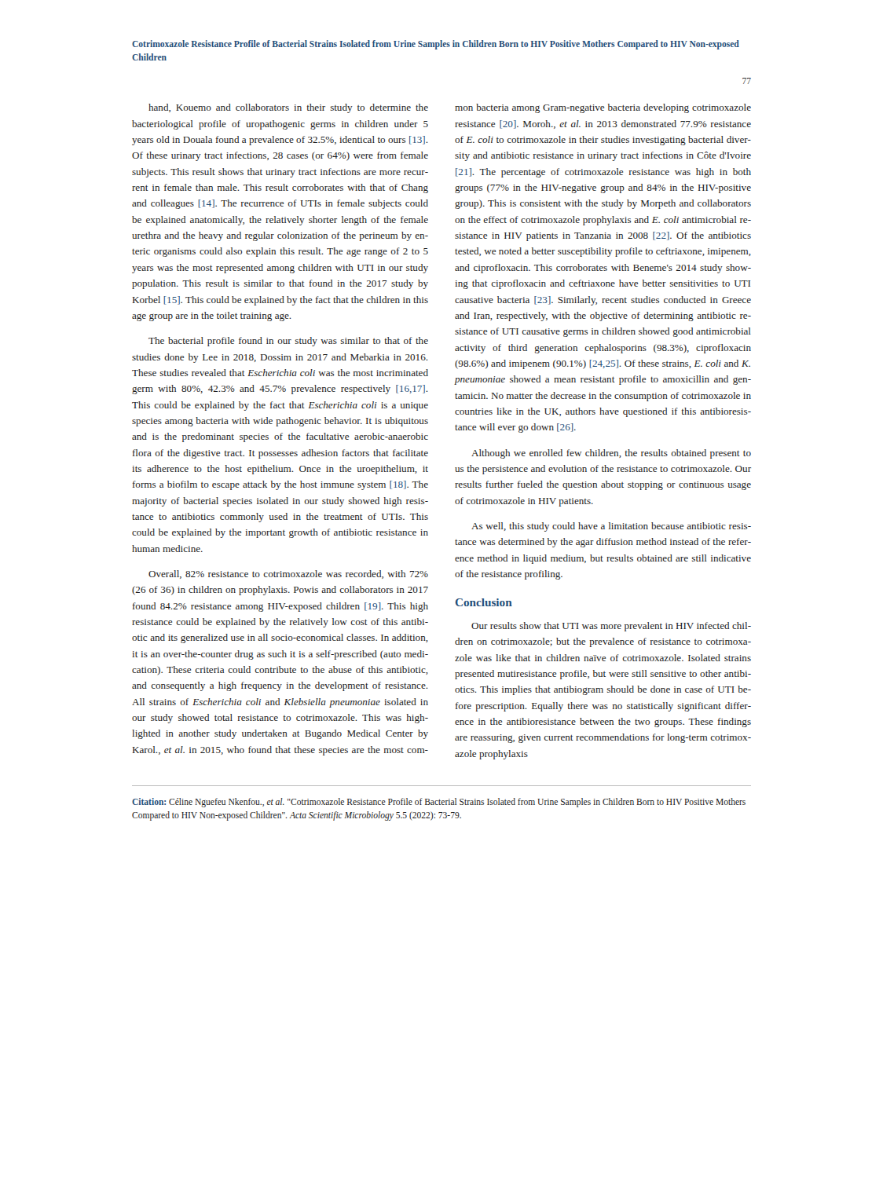Cotrimoxazole Resistance Profile of Bacterial Strains Isolated from Urine Samples in Children Born to HIV Positive Mothers Compared to HIV Non-exposed Children
77
hand, Kouemo and collaborators in their study to determine the bacteriological profile of uropathogenic germs in children under 5 years old in Douala found a prevalence of 32.5%, identical to ours [13]. Of these urinary tract infections, 28 cases (or 64%) were from female subjects. This result shows that urinary tract infections are more recurrent in female than male. This result corroborates with that of Chang and colleagues [14]. The recurrence of UTIs in female subjects could be explained anatomically, the relatively shorter length of the female urethra and the heavy and regular colonization of the perineum by enteric organisms could also explain this result. The age range of 2 to 5 years was the most represented among children with UTI in our study population. This result is similar to that found in the 2017 study by Korbel [15]. This could be explained by the fact that the children in this age group are in the toilet training age.
The bacterial profile found in our study was similar to that of the studies done by Lee in 2018, Dossim in 2017 and Mebarkia in 2016. These studies revealed that Escherichia coli was the most incriminated germ with 80%, 42.3% and 45.7% prevalence respectively [16,17]. This could be explained by the fact that Escherichia coli is a unique species among bacteria with wide pathogenic behavior. It is ubiquitous and is the predominant species of the facultative aerobic-anaerobic flora of the digestive tract. It possesses adhesion factors that facilitate its adherence to the host epithelium. Once in the uroepithelium, it forms a biofilm to escape attack by the host immune system [18]. The majority of bacterial species isolated in our study showed high resistance to antibiotics commonly used in the treatment of UTIs. This could be explained by the important growth of antibiotic resistance in human medicine.
Overall, 82% resistance to cotrimoxazole was recorded, with 72% (26 of 36) in children on prophylaxis. Powis and collaborators in 2017 found 84.2% resistance among HIV-exposed children [19]. This high resistance could be explained by the relatively low cost of this antibiotic and its generalized use in all socio-economical classes. In addition, it is an over-the-counter drug as such it is a self-prescribed (auto medication). These criteria could contribute to the abuse of this antibiotic, and consequently a high frequency in the development of resistance. All strains of Escherichia coli and Klebsiella pneumoniae isolated in our study showed total resistance to cotrimoxazole. This was highlighted in another study undertaken at Bugando Medical Center by Karol., et al. in 2015, who found that these species are the most common bacteria among Gram-negative bacteria developing cotrimoxazole resistance [20]. Moroh., et al. in 2013 demonstrated 77.9% resistance of E. coli to cotrimoxazole in their studies investigating bacterial diversity and antibiotic resistance in urinary tract infections in Côte d'Ivoire [21]. The percentage of cotrimoxazole resistance was high in both groups (77% in the HIV-negative group and 84% in the HIV-positive group). This is consistent with the study by Morpeth and collaborators on the effect of cotrimoxazole prophylaxis and E. coli antimicrobial resistance in HIV patients in Tanzania in 2008 [22]. Of the antibiotics tested, we noted a better susceptibility profile to ceftriaxone, imipenem, and ciprofloxacin. This corroborates with Beneme's 2014 study showing that ciprofloxacin and ceftriaxone have better sensitivities to UTI causative bacteria [23]. Similarly, recent studies conducted in Greece and Iran, respectively, with the objective of determining antibiotic resistance of UTI causative germs in children showed good antimicrobial activity of third generation cephalosporins (98.3%), ciprofloxacin (98.6%) and imipenem (90.1%) [24,25]. Of these strains, E. coli and K. pneumoniae showed a mean resistant profile to amoxicillin and gentamicin. No matter the decrease in the consumption of cotrimoxazole in countries like in the UK, authors have questioned if this antibioresistance will ever go down [26].
Although we enrolled few children, the results obtained present to us the persistence and evolution of the resistance to cotrimoxazole. Our results further fueled the question about stopping or continuous usage of cotrimoxazole in HIV patients.
As well, this study could have a limitation because antibiotic resistance was determined by the agar diffusion method instead of the reference method in liquid medium, but results obtained are still indicative of the resistance profiling.
Conclusion
Our results show that UTI was more prevalent in HIV infected children on cotrimoxazole; but the prevalence of resistance to cotrimoxazole was like that in children naïve of cotrimoxazole. Isolated strains presented mutiresistance profile, but were still sensitive to other antibiotics. This implies that antibiogram should be done in case of UTI before prescription. Equally there was no statistically significant difference in the antibioresistance between the two groups. These findings are reassuring, given current recommendations for long-term cotrimoxazole prophylaxis
Citation: Céline Nguefeu Nkenfou., et al. "Cotrimoxazole Resistance Profile of Bacterial Strains Isolated from Urine Samples in Children Born to HIV Positive Mothers Compared to HIV Non-exposed Children". Acta Scientific Microbiology 5.5 (2022): 73-79.